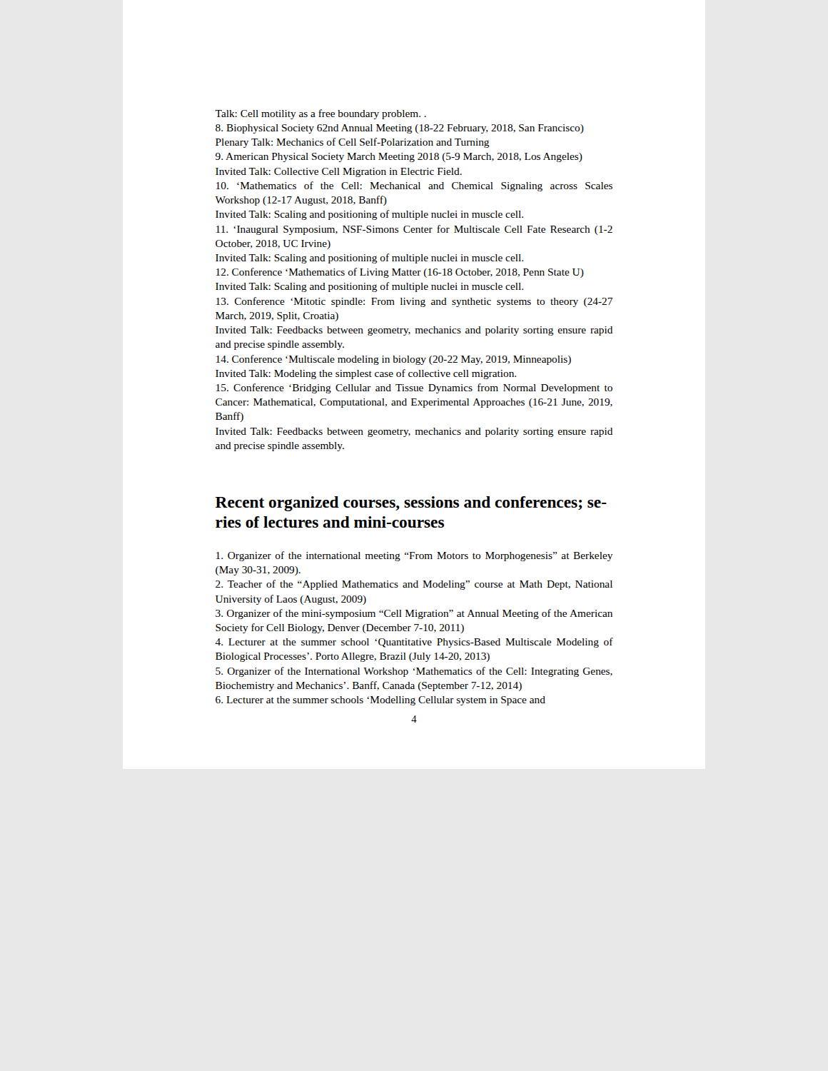Talk: Cell motility as a free boundary problem. .
8. Biophysical Society 62nd Annual Meeting (18-22 February, 2018, San Francisco)
Plenary Talk: Mechanics of Cell Self-Polarization and Turning
9. American Physical Society March Meeting 2018 (5-9 March, 2018, Los Angeles)
Invited Talk: Collective Cell Migration in Electric Field.
10. ‘Mathematics of the Cell: Mechanical and Chemical Signaling across Scales Workshop (12-17 August, 2018, Banff)
Invited Talk: Scaling and positioning of multiple nuclei in muscle cell.
11. ‘Inaugural Symposium, NSF-Simons Center for Multiscale Cell Fate Research (1-2 October, 2018, UC Irvine)
Invited Talk: Scaling and positioning of multiple nuclei in muscle cell.
12. Conference ‘Mathematics of Living Matter (16-18 October, 2018, Penn State U)
Invited Talk: Scaling and positioning of multiple nuclei in muscle cell.
13. Conference ‘Mitotic spindle: From living and synthetic systems to theory (24-27 March, 2019, Split, Croatia)
Invited Talk: Feedbacks between geometry, mechanics and polarity sorting ensure rapid and precise spindle assembly.
14. Conference ‘Multiscale modeling in biology (20-22 May, 2019, Minneapolis)
Invited Talk: Modeling the simplest case of collective cell migration.
15. Conference ‘Bridging Cellular and Tissue Dynamics from Normal Development to Cancer: Mathematical, Computational, and Experimental Approaches (16-21 June, 2019, Banff)
Invited Talk: Feedbacks between geometry, mechanics and polarity sorting ensure rapid and precise spindle assembly.
Recent organized courses, sessions and conferences; series of lectures and mini-courses
1. Organizer of the international meeting “From Motors to Morphogenesis” at Berkeley (May 30-31, 2009).
2. Teacher of the “Applied Mathematics and Modeling” course at Math Dept, National University of Laos (August, 2009)
3. Organizer of the mini-symposium “Cell Migration” at Annual Meeting of the American Society for Cell Biology, Denver (December 7-10, 2011)
4. Lecturer at the summer school ‘Quantitative Physics-Based Multiscale Modeling of Biological Processes’. Porto Allegre, Brazil (July 14-20, 2013)
5. Organizer of the International Workshop ‘Mathematics of the Cell: Integrating Genes, Biochemistry and Mechanics’. Banff, Canada (September 7-12, 2014)
6. Lecturer at the summer schools ‘Modelling Cellular system in Space and
4